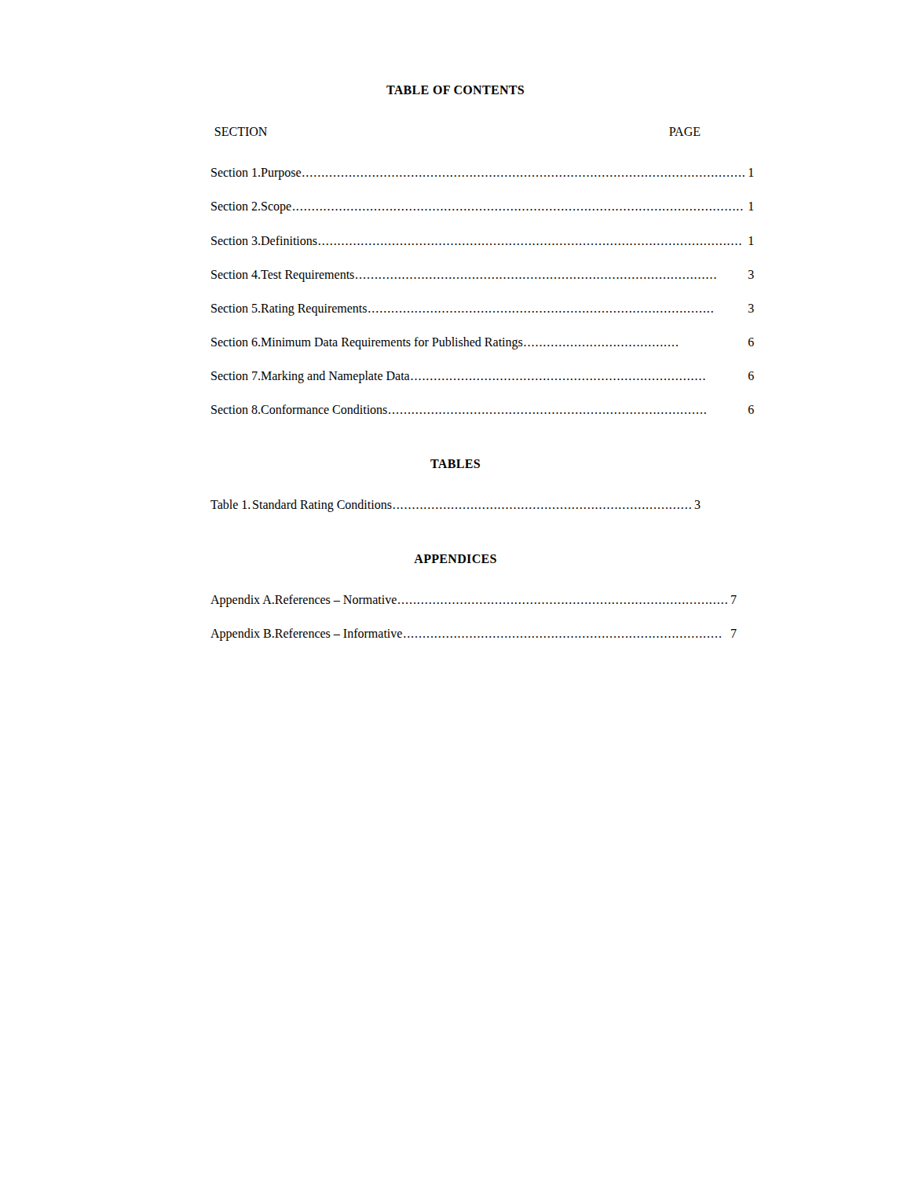TABLE OF CONTENTS
SECTION
PAGE
| Section 1. | Purpose .................................................................................................................. 1 |
| Section 2. | Scope .................................................................................................................... 1 |
| Section 3. | Definitions ............................................................................................................. 1 |
| Section 4. | Test Requirements ............................................................................................. 3 |
| Section 5. | Rating Requirements ......................................................................................... 3 |
| Section 6. | Minimum Data Requirements for Published Ratings ........................................ 6 |
| Section 7. | Marking and Nameplate Data ............................................................................ 6 |
| Section 8. | Conformance Conditions .................................................................................. 6 |
TABLES
| Table 1. | Standard Rating Conditions ............................................................................. 3 |
APPENDICES
| Appendix A. | References – Normative ..................................................................................... 7 |
| Appendix B. | References – Informative .................................................................................. 7 |